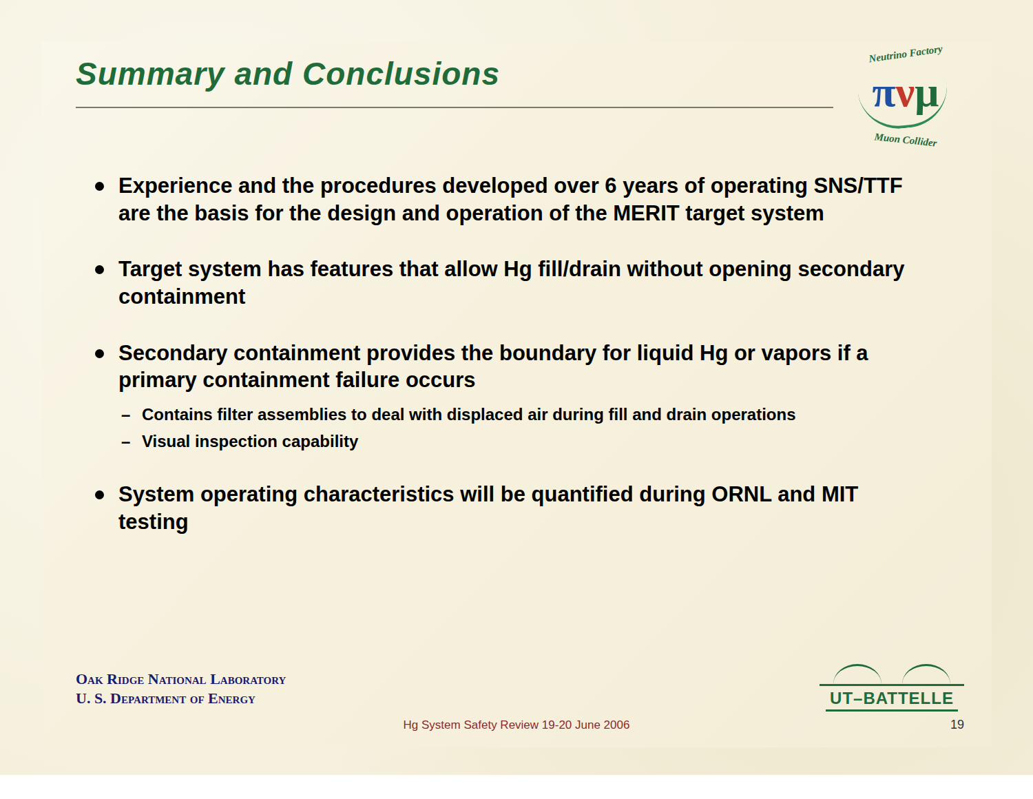Summary and Conclusions
Neutrino Factory
πνμ
Muon Collider
Experience and the procedures developed over 6 years of operating SNS/TTF are the basis for the design and operation of the MERIT target system
Target system has features that allow Hg fill/drain without opening secondary containment
Secondary containment provides the boundary for liquid Hg or vapors if a primary containment failure occurs
Contains filter assemblies to deal with displaced air during fill and drain operations
Visual inspection capability
System operating characteristics will be quantified during ORNL and MIT testing
Oak Ridge National Laboratory
U. S. Department of Energy
UT–BATTELLE
Hg System Safety Review 19-20 June 2006
19